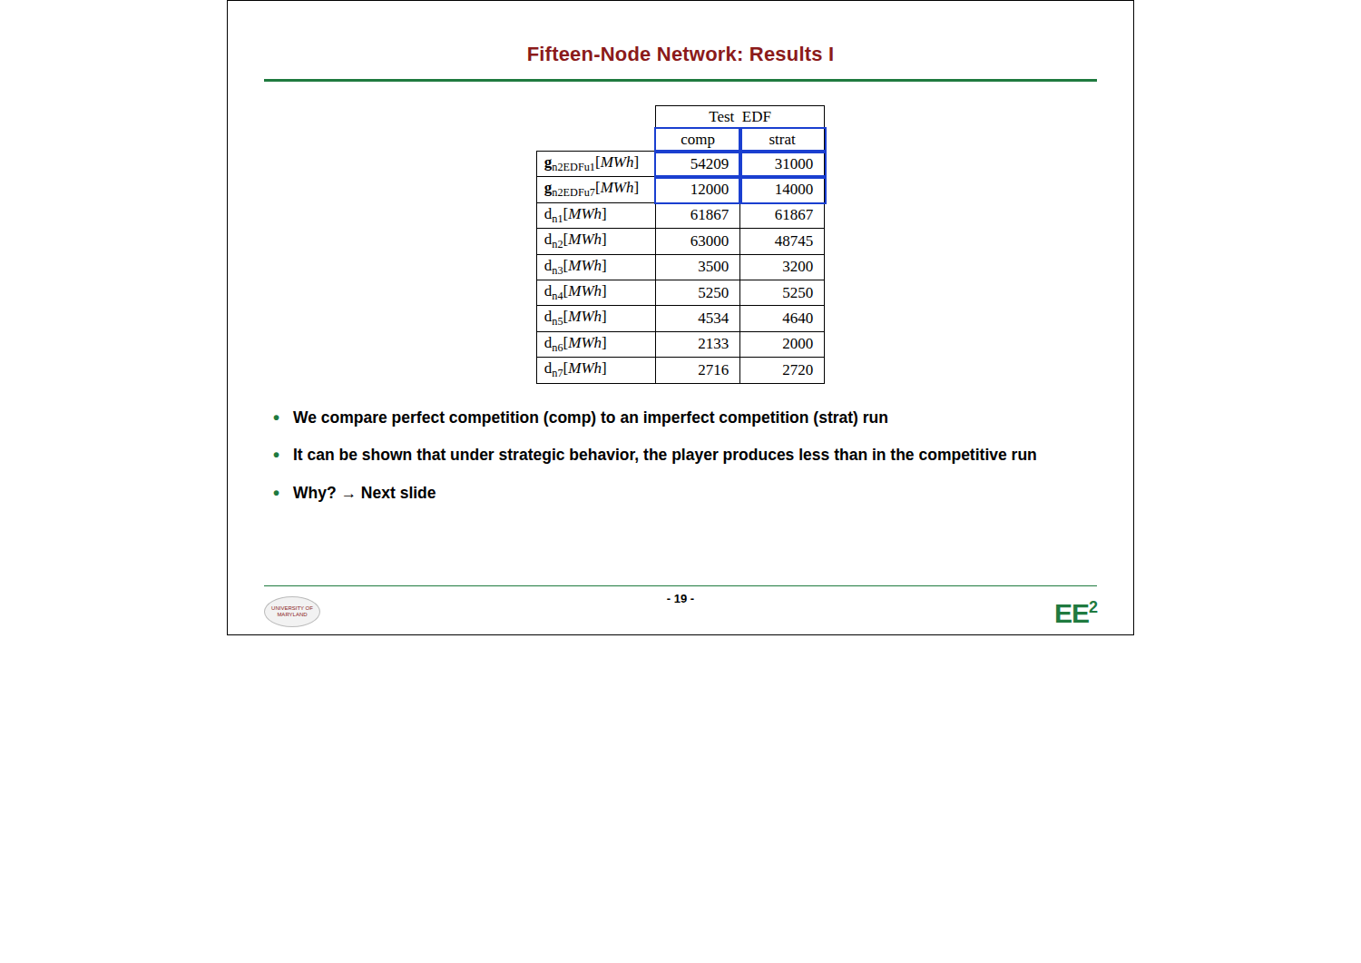Fifteen-Node Network: Results I
| | Test EDF |
| | comp | strat |
| g n2EDFu1 [ MWh ] | 54209 | 31000 |
| g n2EDFu7 [ MWh ] | 12000 | 14000 |
| d n1 [ MWh ] | 61867 | 61867 |
| d n2 [ MWh ] | 63000 | 48745 |
| d n3 [ MWh ] | 3500 | 3200 |
| d n4 [ MWh ] | 5250 | 5250 |
| d n5 [ MWh ] | 4534 | 4640 |
| d n6 [ MWh ] | 2133 | 2000 |
| d n7 [ MWh ] | 2716 | 2720 |
We compare perfect competition (comp) to an imperfect competition (strat) run
It can be shown that under strategic behavior, the player produces less than in the competitive run
Why? → Next slide
- 19 -
UNIVERSITY OF MARYLAND
EE2